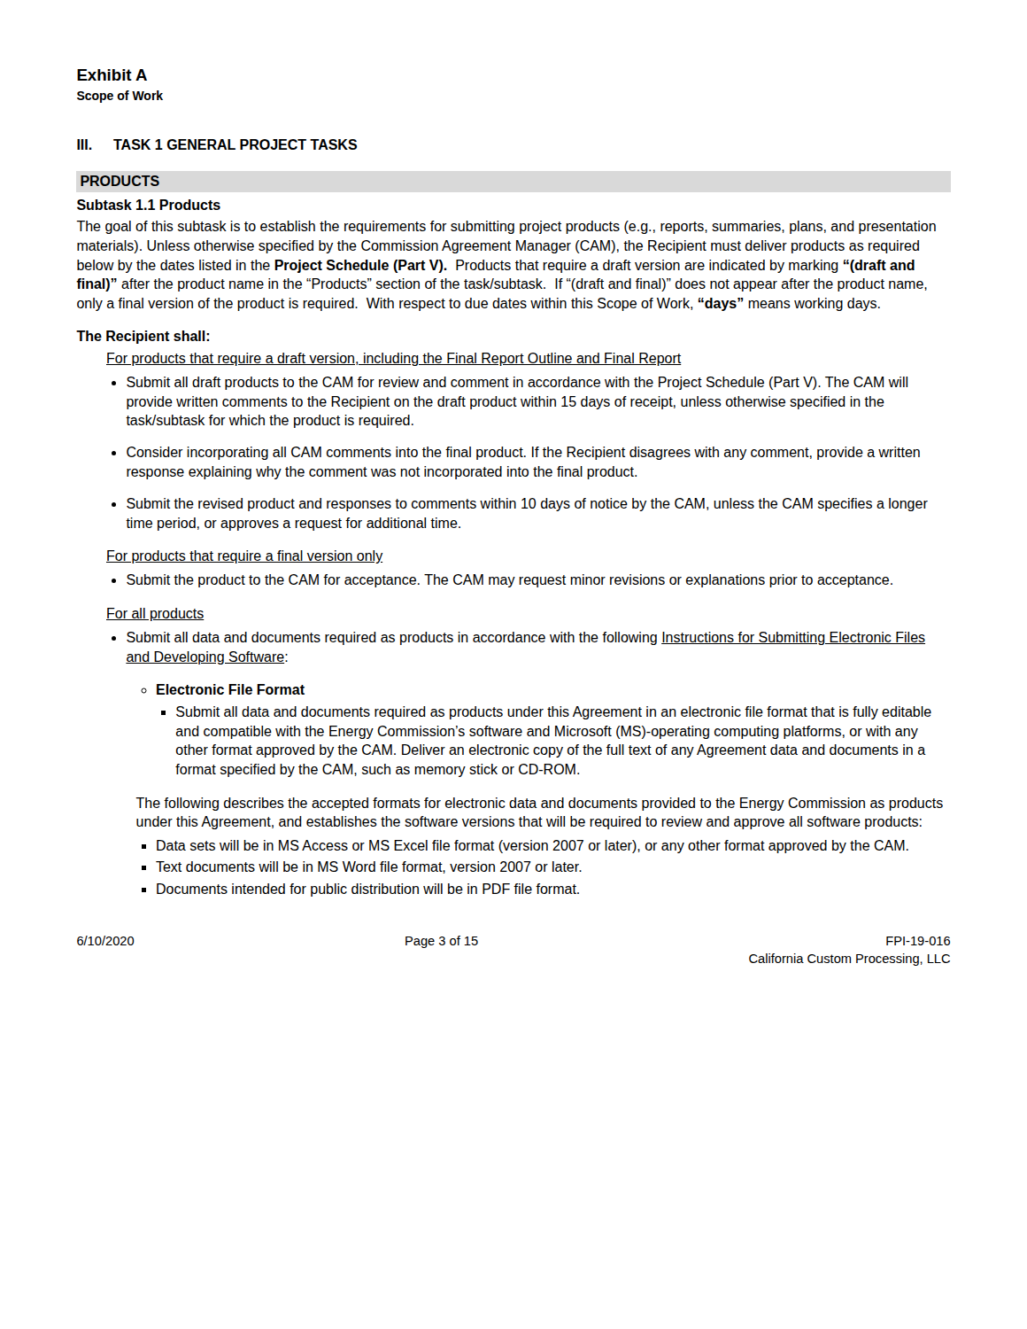Exhibit A
Scope of Work
III. TASK 1 GENERAL PROJECT TASKS
PRODUCTS
Subtask 1.1 Products
The goal of this subtask is to establish the requirements for submitting project products (e.g., reports, summaries, plans, and presentation materials). Unless otherwise specified by the Commission Agreement Manager (CAM), the Recipient must deliver products as required below by the dates listed in the Project Schedule (Part V). Products that require a draft version are indicated by marking “(draft and final)” after the product name in the “Products” section of the task/subtask. If “(draft and final)” does not appear after the product name, only a final version of the product is required. With respect to due dates within this Scope of Work, “days” means working days.
The Recipient shall:
For products that require a draft version, including the Final Report Outline and Final Report
Submit all draft products to the CAM for review and comment in accordance with the Project Schedule (Part V). The CAM will provide written comments to the Recipient on the draft product within 15 days of receipt, unless otherwise specified in the task/subtask for which the product is required.
Consider incorporating all CAM comments into the final product. If the Recipient disagrees with any comment, provide a written response explaining why the comment was not incorporated into the final product.
Submit the revised product and responses to comments within 10 days of notice by the CAM, unless the CAM specifies a longer time period, or approves a request for additional time.
For products that require a final version only
Submit the product to the CAM for acceptance. The CAM may request minor revisions or explanations prior to acceptance.
For all products
Submit all data and documents required as products in accordance with the following Instructions for Submitting Electronic Files and Developing Software:
Electronic File Format
Submit all data and documents required as products under this Agreement in an electronic file format that is fully editable and compatible with the Energy Commission’s software and Microsoft (MS)-operating computing platforms, or with any other format approved by the CAM. Deliver an electronic copy of the full text of any Agreement data and documents in a format specified by the CAM, such as memory stick or CD-ROM.
The following describes the accepted formats for electronic data and documents provided to the Energy Commission as products under this Agreement, and establishes the software versions that will be required to review and approve all software products:
Data sets will be in MS Access or MS Excel file format (version 2007 or later), or any other format approved by the CAM.
Text documents will be in MS Word file format, version 2007 or later.
Documents intended for public distribution will be in PDF file format.
6/10/2020
Page 3 of 15
FPI-19-016
California Custom Processing, LLC